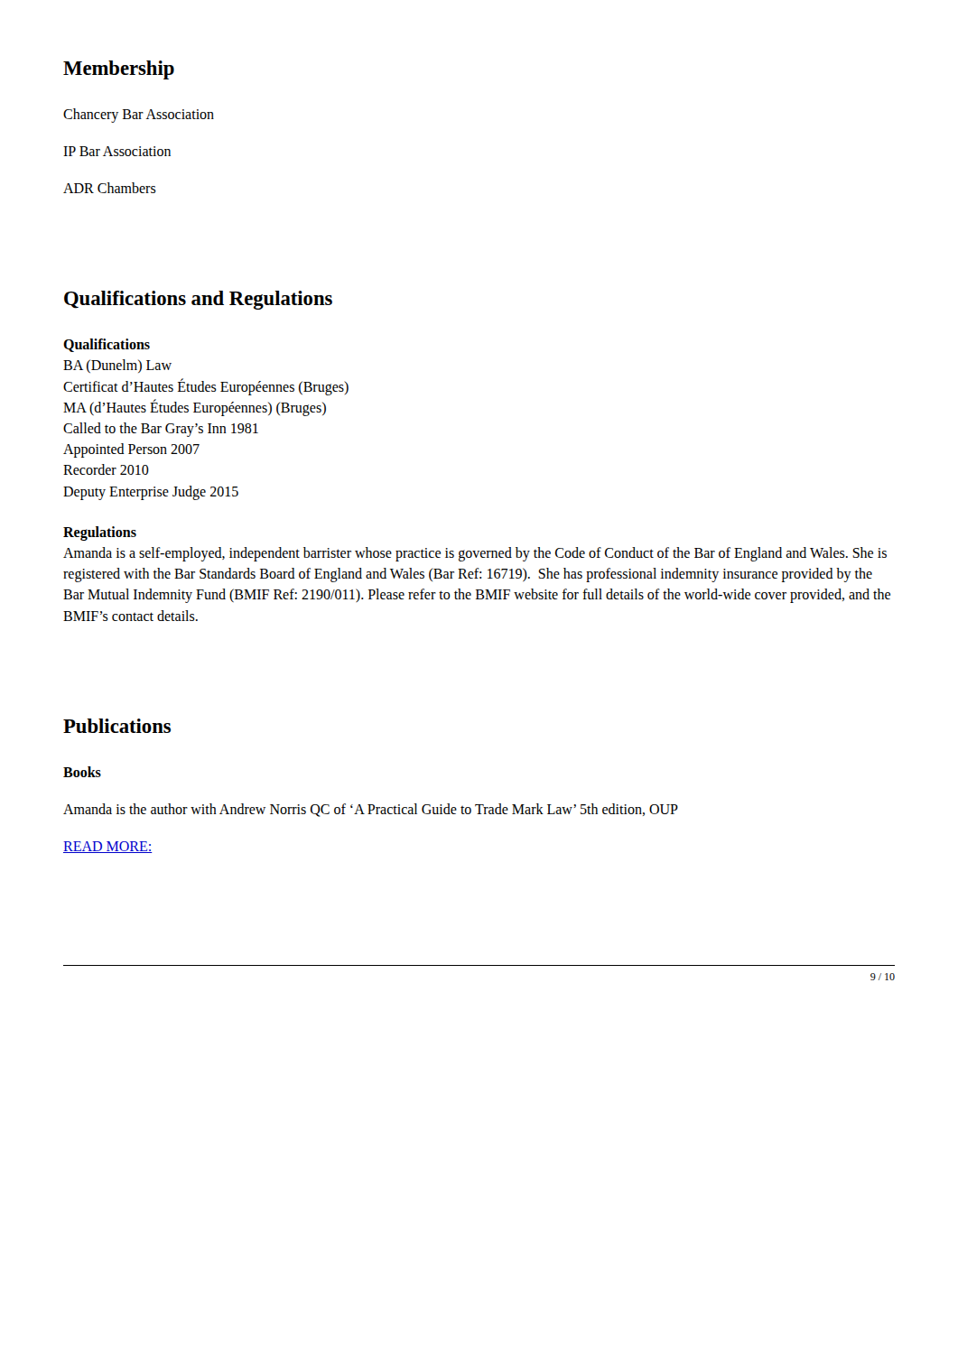Membership
Chancery Bar Association
IP Bar Association
ADR Chambers
Qualifications and Regulations
Qualifications
BA (Dunelm) Law
Certificat d’Hautes Études Européennes (Bruges)
MA (d’Hautes Études Européennes) (Bruges)
Called to the Bar Gray’s Inn 1981
Appointed Person 2007
Recorder 2010
Deputy Enterprise Judge 2015
Regulations
Amanda is a self-employed, independent barrister whose practice is governed by the Code of Conduct of the Bar of England and Wales. She is registered with the Bar Standards Board of England and Wales (Bar Ref: 16719). She has professional indemnity insurance provided by the Bar Mutual Indemnity Fund (BMIF Ref: 2190/011). Please refer to the BMIF website for full details of the world-wide cover provided, and the BMIF’s contact details.
Publications
Books
Amanda is the author with Andrew Norris QC of ‘A Practical Guide to Trade Mark Law’ 5th edition, OUP
READ MORE:
9 / 10